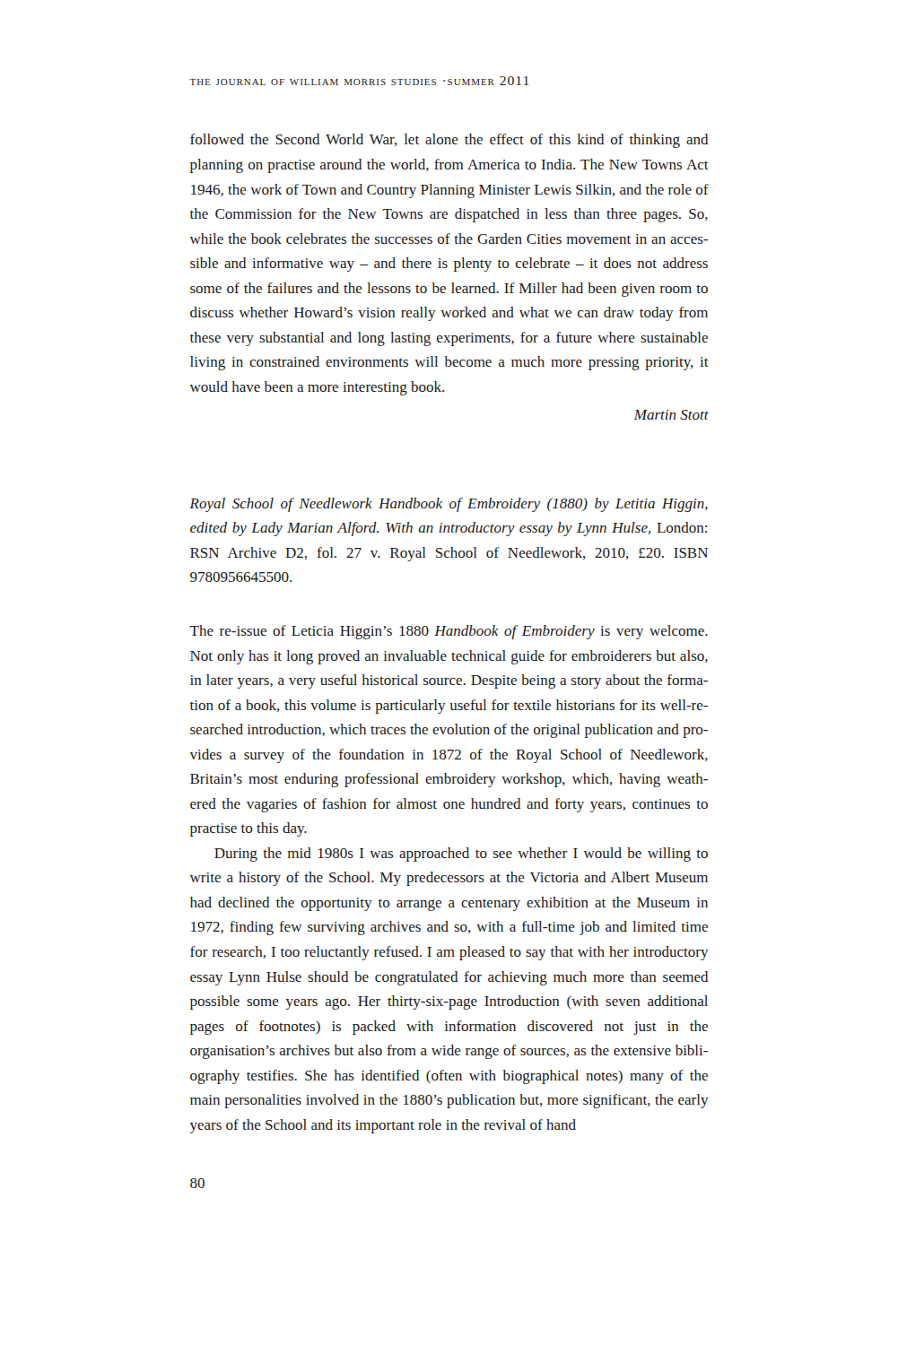the journal of william morris studies ·summer 2011
followed the Second World War, let alone the effect of this kind of thinking and planning on practise around the world, from America to India. The New Towns Act 1946, the work of Town and Country Planning Minister Lewis Silkin, and the role of the Commission for the New Towns are dispatched in less than three pages. So, while the book celebrates the successes of the Garden Cities movement in an accessible and informative way – and there is plenty to celebrate – it does not address some of the failures and the lessons to be learned. If Miller had been given room to discuss whether Howard’s vision really worked and what we can draw today from these very substantial and long lasting experiments, for a future where sustainable living in constrained environments will become a much more pressing priority, it would have been a more interesting book.
Martin Stott
Royal School of Needlework Handbook of Embroidery (1880) by Letitia Higgin, edited by Lady Marian Alford. With an introductory essay by Lynn Hulse, London: RSN Archive D2, fol. 27 v. Royal School of Needlework, 2010, £20. ISBN 9780956645500.
The re-issue of Leticia Higgin’s 1880 Handbook of Embroidery is very welcome. Not only has it long proved an invaluable technical guide for embroiderers but also, in later years, a very useful historical source. Despite being a story about the formation of a book, this volume is particularly useful for textile historians for its well-researched introduction, which traces the evolution of the original publication and provides a survey of the foundation in 1872 of the Royal School of Needlework, Britain’s most enduring professional embroidery workshop, which, having weathered the vagaries of fashion for almost one hundred and forty years, continues to practise to this day.
During the mid 1980s I was approached to see whether I would be willing to write a history of the School. My predecessors at the Victoria and Albert Museum had declined the opportunity to arrange a centenary exhibition at the Museum in 1972, finding few surviving archives and so, with a full-time job and limited time for research, I too reluctantly refused. I am pleased to say that with her introductory essay Lynn Hulse should be congratulated for achieving much more than seemed possible some years ago. Her thirty-six-page Introduction (with seven additional pages of footnotes) is packed with information discovered not just in the organisation’s archives but also from a wide range of sources, as the extensive bibliography testifies. She has identified (often with biographical notes) many of the main personalities involved in the 1880’s publication but, more significant, the early years of the School and its important role in the revival of hand
80